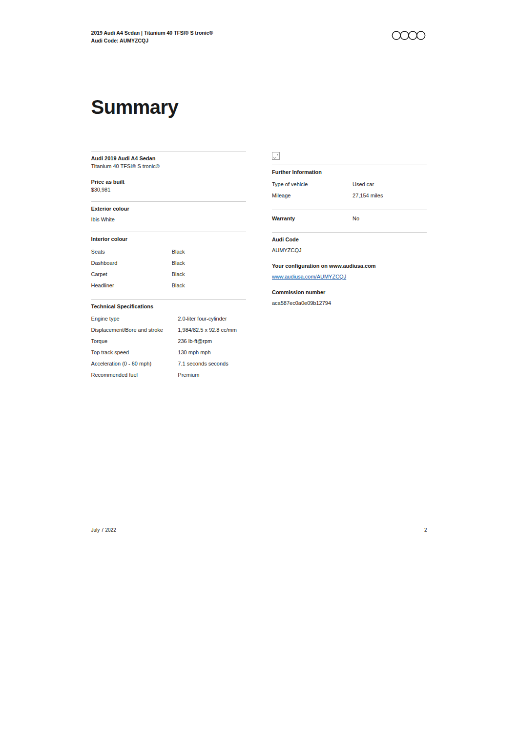2019 Audi A4 Sedan | Titanium 40 TFSI® S tronic®
Audi Code: AUMYZCQJ
Summary
Audi 2019 Audi A4 Sedan
Titanium 40 TFSI® S tronic®
Price as built
$30,981
Exterior colour
Ibis White
Interior colour
| Seats | Black |
| Dashboard | Black |
| Carpet | Black |
| Headliner | Black |
Technical Specifications
| Engine type | 2.0-liter four-cylinder |
| Displacement/Bore and stroke | 1,984/82.5 x 92.8 cc/mm |
| Torque | 236 lb-ft@rpm |
| Top track speed | 130 mph mph |
| Acceleration (0 - 60 mph) | 7.1 seconds seconds |
| Recommended fuel | Premium |
Further Information
| Type of vehicle | Used car |
| Mileage | 27,154 miles |
| Warranty | No |
Audi Code
AUMYZCQJ
Your configuration on www.audiusa.com
www.audiusa.com/AUMYZCQJ
Commission number
aca587ec0a0e09b12794
July 7 2022 2